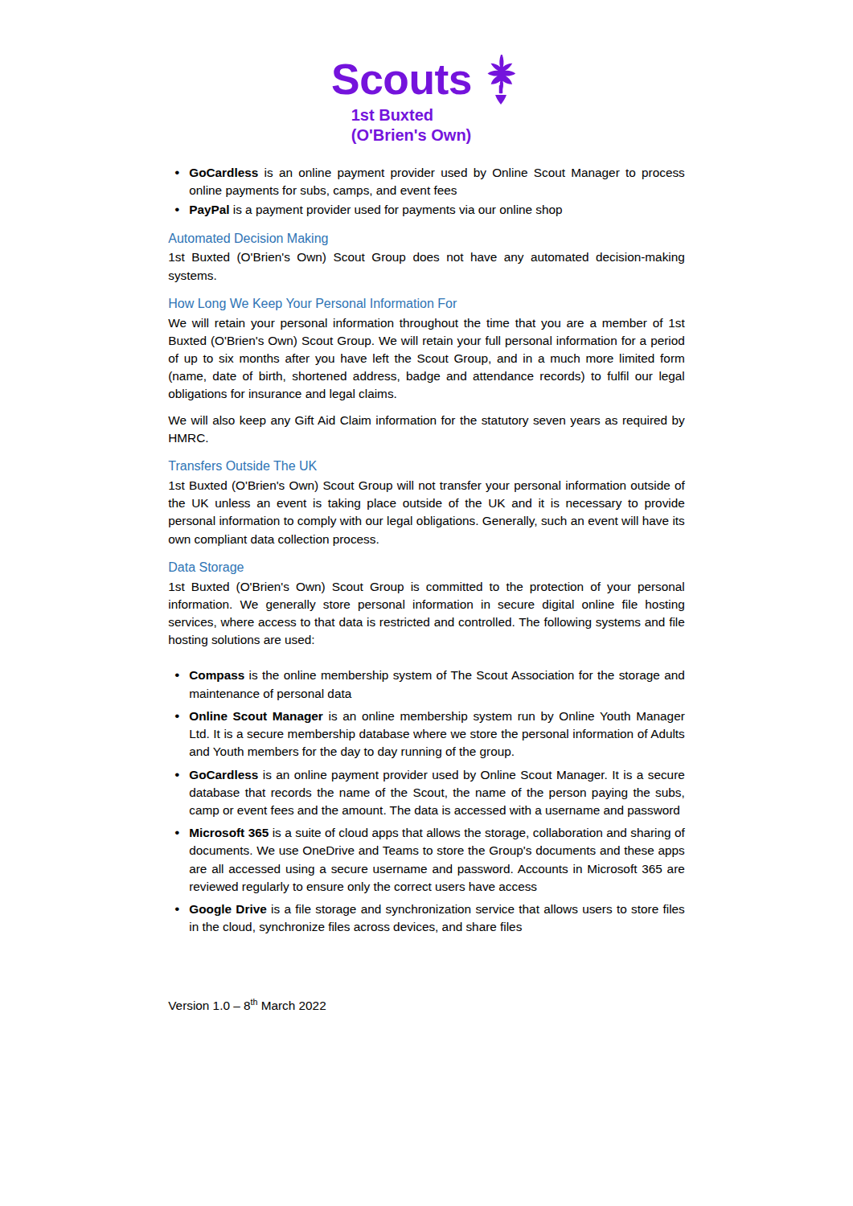Scouts
1st Buxted
(O'Brien's Own)
GoCardless is an online payment provider used by Online Scout Manager to process online payments for subs, camps, and event fees
PayPal is a payment provider used for payments via our online shop
Automated Decision Making
1st Buxted (O'Brien's Own) Scout Group does not have any automated decision-making systems.
How Long We Keep Your Personal Information For
We will retain your personal information throughout the time that you are a member of 1st Buxted (O'Brien's Own) Scout Group. We will retain your full personal information for a period of up to six months after you have left the Scout Group, and in a much more limited form (name, date of birth, shortened address, badge and attendance records) to fulfil our legal obligations for insurance and legal claims.
We will also keep any Gift Aid Claim information for the statutory seven years as required by HMRC.
Transfers Outside The UK
1st Buxted (O'Brien's Own) Scout Group will not transfer your personal information outside of the UK unless an event is taking place outside of the UK and it is necessary to provide personal information to comply with our legal obligations. Generally, such an event will have its own compliant data collection process.
Data Storage
1st Buxted (O'Brien's Own) Scout Group is committed to the protection of your personal information. We generally store personal information in secure digital online file hosting services, where access to that data is restricted and controlled. The following systems and file hosting solutions are used:
Compass is the online membership system of The Scout Association for the storage and maintenance of personal data
Online Scout Manager is an online membership system run by Online Youth Manager Ltd. It is a secure membership database where we store the personal information of Adults and Youth members for the day to day running of the group.
GoCardless is an online payment provider used by Online Scout Manager. It is a secure database that records the name of the Scout, the name of the person paying the subs, camp or event fees and the amount. The data is accessed with a username and password
Microsoft 365 is a suite of cloud apps that allows the storage, collaboration and sharing of documents. We use OneDrive and Teams to store the Group's documents and these apps are all accessed using a secure username and password. Accounts in Microsoft 365 are reviewed regularly to ensure only the correct users have access
Google Drive is a file storage and synchronization service that allows users to store files in the cloud, synchronize files across devices, and share files
Version 1.0 – 8th March 2022